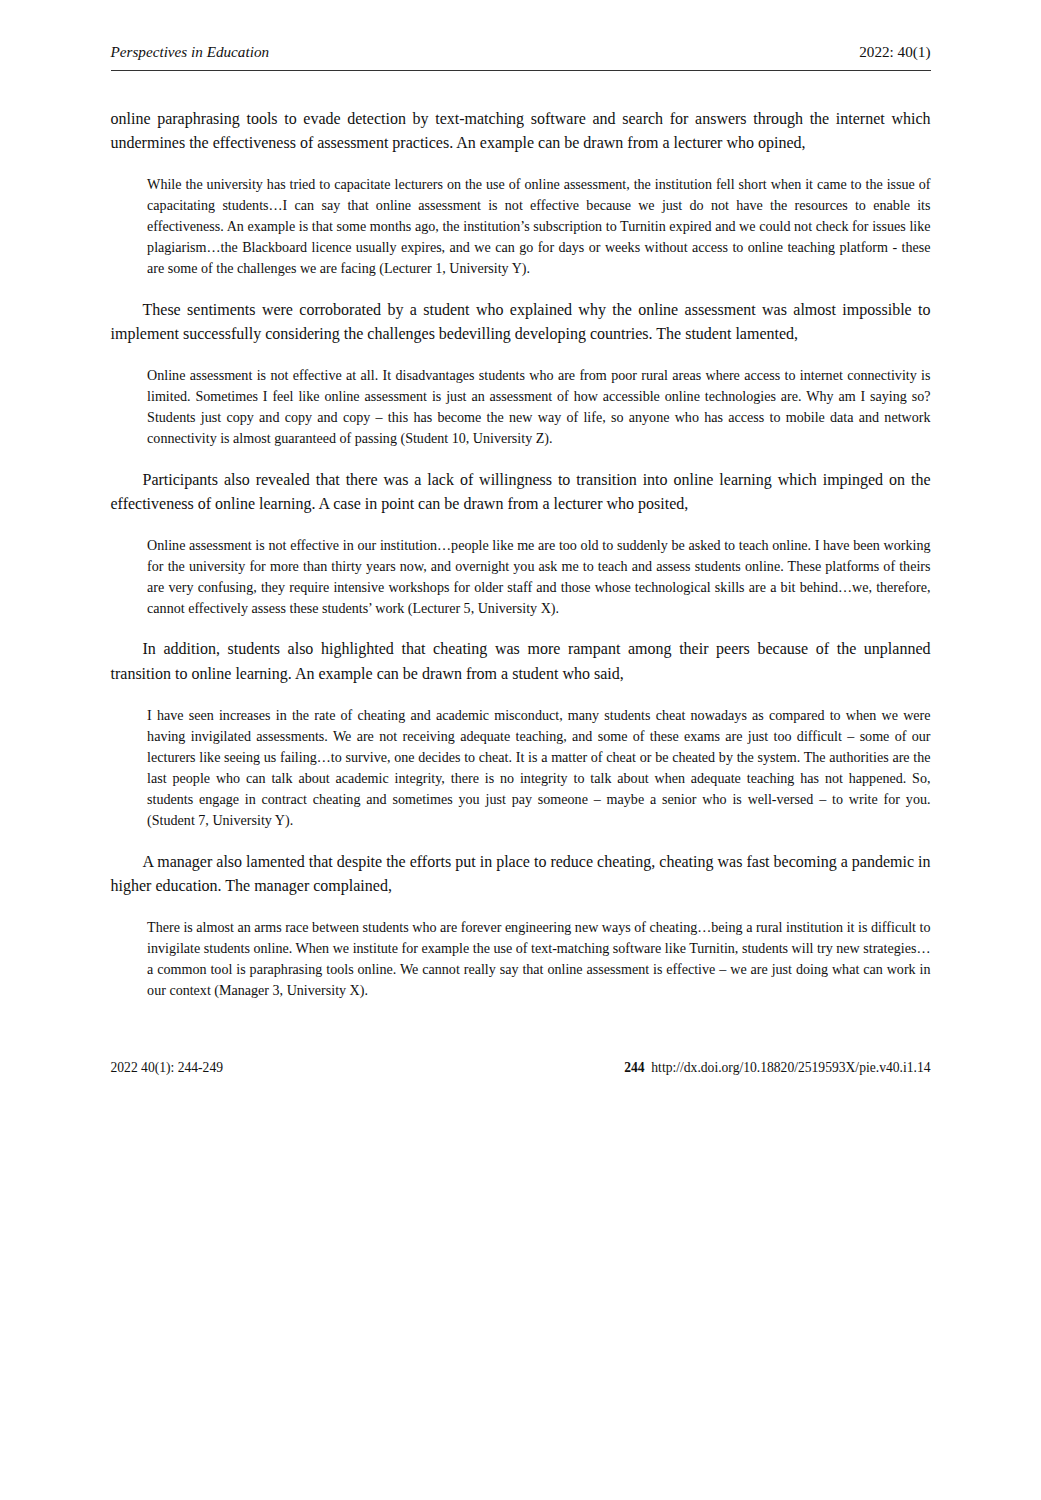Perspectives in Education 2022: 40(1)
online paraphrasing tools to evade detection by text-matching software and search for answers through the internet which undermines the effectiveness of assessment practices. An example can be drawn from a lecturer who opined,
While the university has tried to capacitate lecturers on the use of online assessment, the institution fell short when it came to the issue of capacitating students…I can say that online assessment is not effective because we just do not have the resources to enable its effectiveness. An example is that some months ago, the institution’s subscription to Turnitin expired and we could not check for issues like plagiarism…the Blackboard licence usually expires, and we can go for days or weeks without access to online teaching platform - these are some of the challenges we are facing (Lecturer 1, University Y).
These sentiments were corroborated by a student who explained why the online assessment was almost impossible to implement successfully considering the challenges bedevilling developing countries. The student lamented,
Online assessment is not effective at all. It disadvantages students who are from poor rural areas where access to internet connectivity is limited. Sometimes I feel like online assessment is just an assessment of how accessible online technologies are. Why am I saying so? Students just copy and copy and copy – this has become the new way of life, so anyone who has access to mobile data and network connectivity is almost guaranteed of passing (Student 10, University Z).
Participants also revealed that there was a lack of willingness to transition into online learning which impinged on the effectiveness of online learning. A case in point can be drawn from a lecturer who posited,
Online assessment is not effective in our institution…people like me are too old to suddenly be asked to teach online. I have been working for the university for more than thirty years now, and overnight you ask me to teach and assess students online. These platforms of theirs are very confusing, they require intensive workshops for older staff and those whose technological skills are a bit behind…we, therefore, cannot effectively assess these students’ work (Lecturer 5, University X).
In addition, students also highlighted that cheating was more rampant among their peers because of the unplanned transition to online learning. An example can be drawn from a student who said,
I have seen increases in the rate of cheating and academic misconduct, many students cheat nowadays as compared to when we were having invigilated assessments. We are not receiving adequate teaching, and some of these exams are just too difficult – some of our lecturers like seeing us failing…to survive, one decides to cheat. It is a matter of cheat or be cheated by the system. The authorities are the last people who can talk about academic integrity, there is no integrity to talk about when adequate teaching has not happened. So, students engage in contract cheating and sometimes you just pay someone – maybe a senior who is well-versed – to write for you. (Student 7, University Y).
A manager also lamented that despite the efforts put in place to reduce cheating, cheating was fast becoming a pandemic in higher education. The manager complained,
There is almost an arms race between students who are forever engineering new ways of cheating…being a rural institution it is difficult to invigilate students online. When we institute for example the use of text-matching software like Turnitin, students will try new strategies…a common tool is paraphrasing tools online. We cannot really say that online assessment is effective – we are just doing what can work in our context (Manager 3, University X).
2022 40(1): 244-249 244 http://dx.doi.org/10.18820/2519593X/pie.v40.i1.14